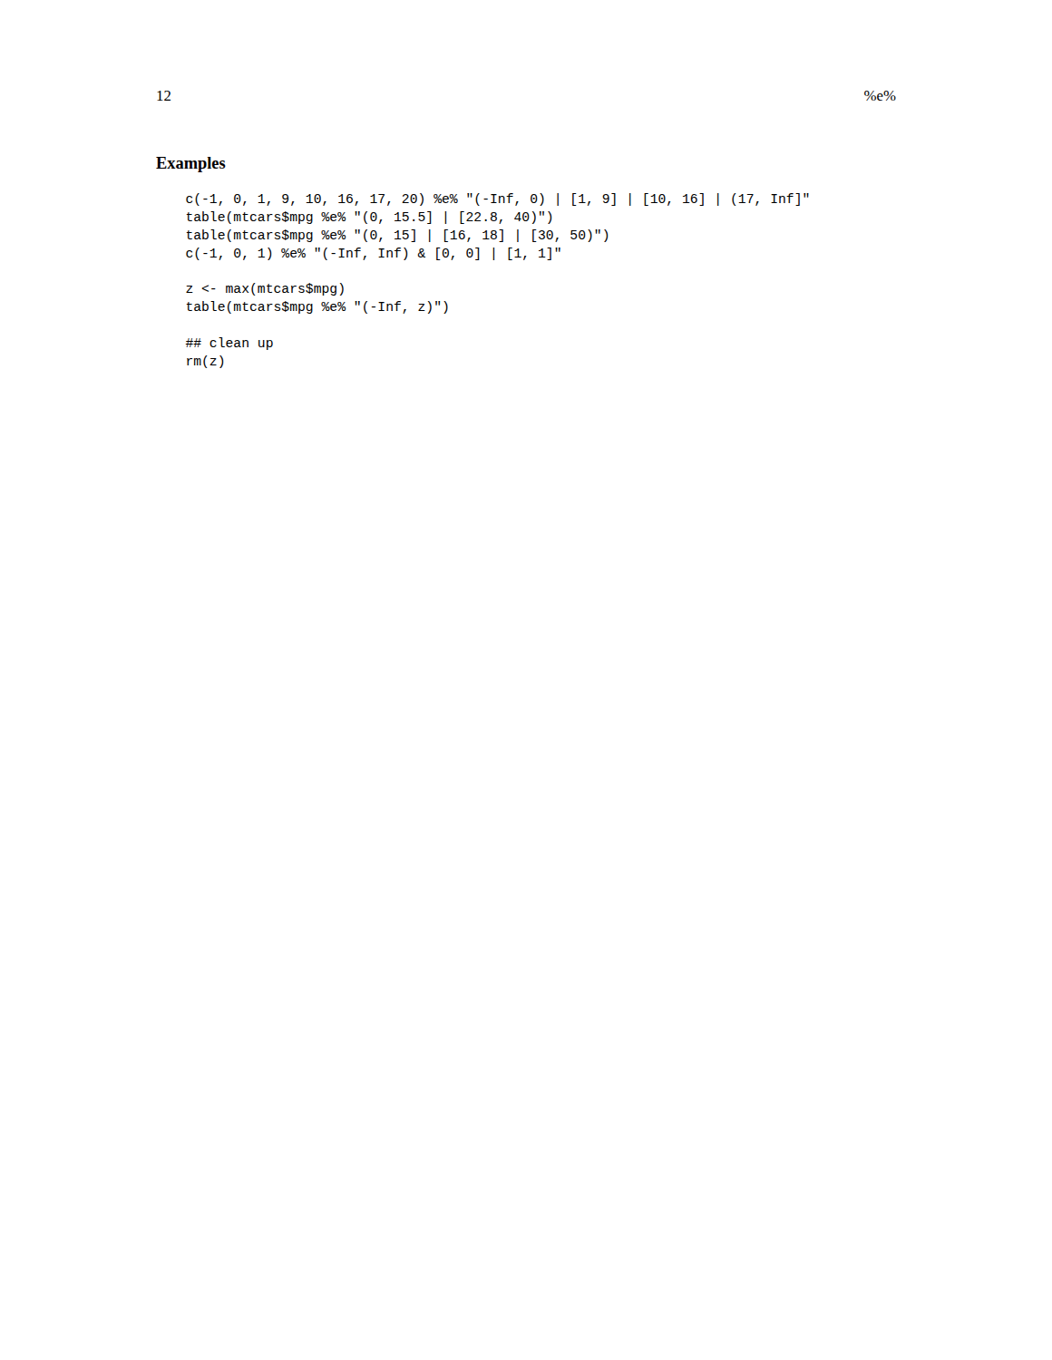12 %e%
Examples
c(-1, 0, 1, 9, 10, 16, 17, 20) %e% "(-Inf, 0) | [1, 9] | [10, 16] | (17, Inf]"
table(mtcars$mpg %e% "(0, 15.5] | [22.8, 40)")
table(mtcars$mpg %e% "(0, 15] | [16, 18] | [30, 50)")
c(-1, 0, 1) %e% "(-Inf, Inf) & [0, 0] | [1, 1]"

z <- max(mtcars$mpg)
table(mtcars$mpg %e% "(-Inf, z)")

## clean up
rm(z)